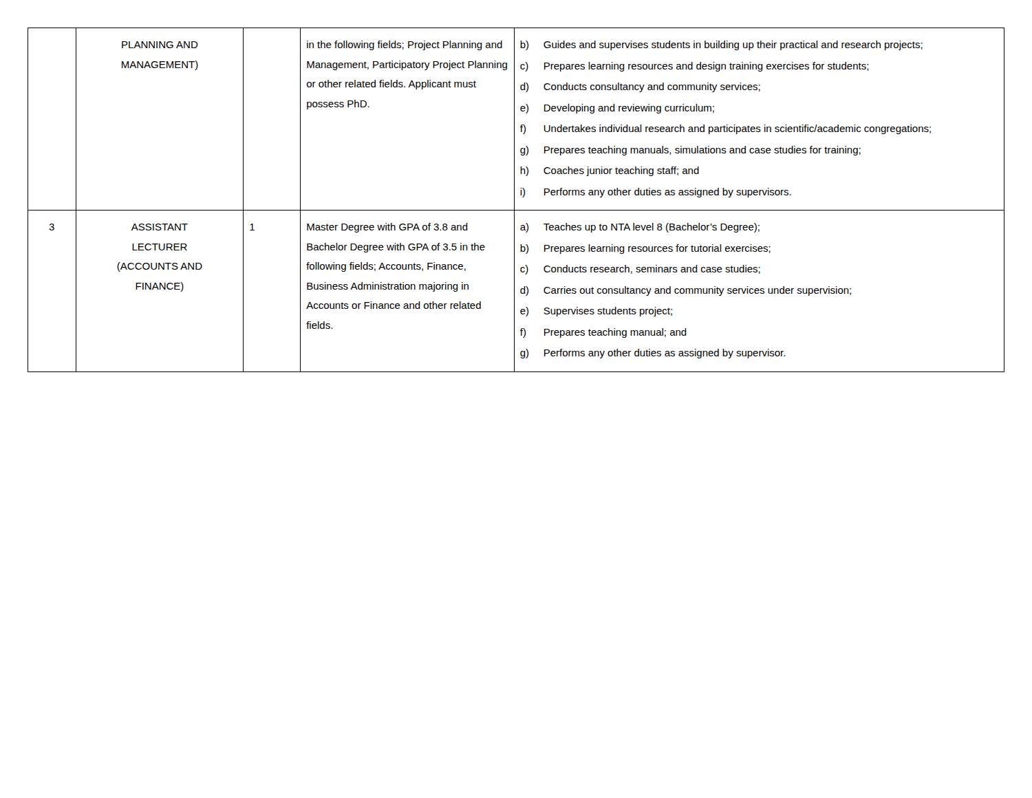| | PLANNING AND MANAGEMENT) | | in the following fields; Project Planning and Management, Participatory Project Planning or other related fields. Applicant must possess PhD. | b) Guides and supervises students in building up their practical and research projects; c) Prepares learning resources and design training exercises for students; d) Conducts consultancy and community services; e) Developing and reviewing curriculum; f) Undertakes individual research and participates in scientific/academic congregations; g) Prepares teaching manuals, simulations and case studies for training; h) Coaches junior teaching staff; and i) Performs any other duties as assigned by supervisors. |
| 3 | ASSISTANT LECTURER (ACCOUNTS AND FINANCE) | 1 | Master Degree with GPA of 3.8 and Bachelor Degree with GPA of 3.5 in the following fields; Accounts, Finance, Business Administration majoring in Accounts or Finance and other related fields. | a) Teaches up to NTA level 8 (Bachelor’s Degree); b) Prepares learning resources for tutorial exercises; c) Conducts research, seminars and case studies; d) Carries out consultancy and community services under supervision; e) Supervises students project; f) Prepares teaching manual; and g) Performs any other duties as assigned by supervisor. |